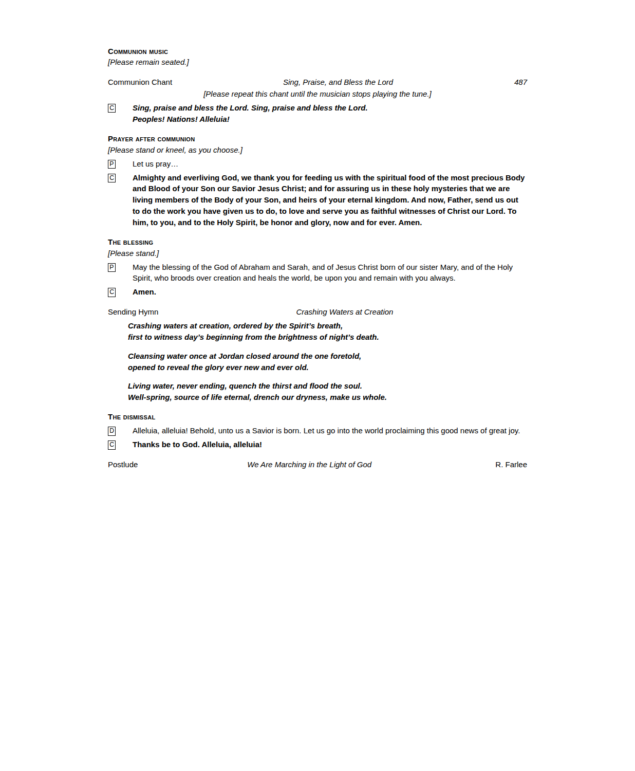Communion Music
[Please remain seated.]
Communion Chant Sing, Praise, and Bless the Lord 487
[Please repeat this chant until the musician stops playing the tune.]
C Sing, praise and bless the Lord. Sing, praise and bless the Lord.
Peoples! Nations! Alleluia!
Prayer After Communion
[Please stand or kneel, as you choose.]
P Let us pray…
C Almighty and everliving God, we thank you for feeding us with the spiritual food of the most precious Body and Blood of your Son our Savior Jesus Christ; and for assuring us in these holy mysteries that we are living members of the Body of your Son, and heirs of your eternal kingdom. And now, Father, send us out to do the work you have given us to do, to love and serve you as faithful witnesses of Christ our Lord. To him, to you, and to the Holy Spirit, be honor and glory, now and for ever. Amen.
The Blessing
[Please stand.]
P May the blessing of the God of Abraham and Sarah, and of Jesus Christ born of our sister Mary, and of the Holy Spirit, who broods over creation and heals the world, be upon you and remain with you always.
C Amen.
Sending Hymn Crashing Waters at Creation
Crashing waters at creation, ordered by the Spirit’s breath,
first to witness day’s beginning from the brightness of night’s death.
Cleansing water once at Jordan closed around the one foretold,
opened to reveal the glory ever new and ever old.
Living water, never ending, quench the thirst and flood the soul.
Well-spring, source of life eternal, drench our dryness, make us whole.
The Dismissal
D Alleluia, alleluia! Behold, unto us a Savior is born. Let us go into the world proclaiming this good news of great joy.
C Thanks be to God. Alleluia, alleluia!
Postlude We Are Marching in the Light of God R. Farlee